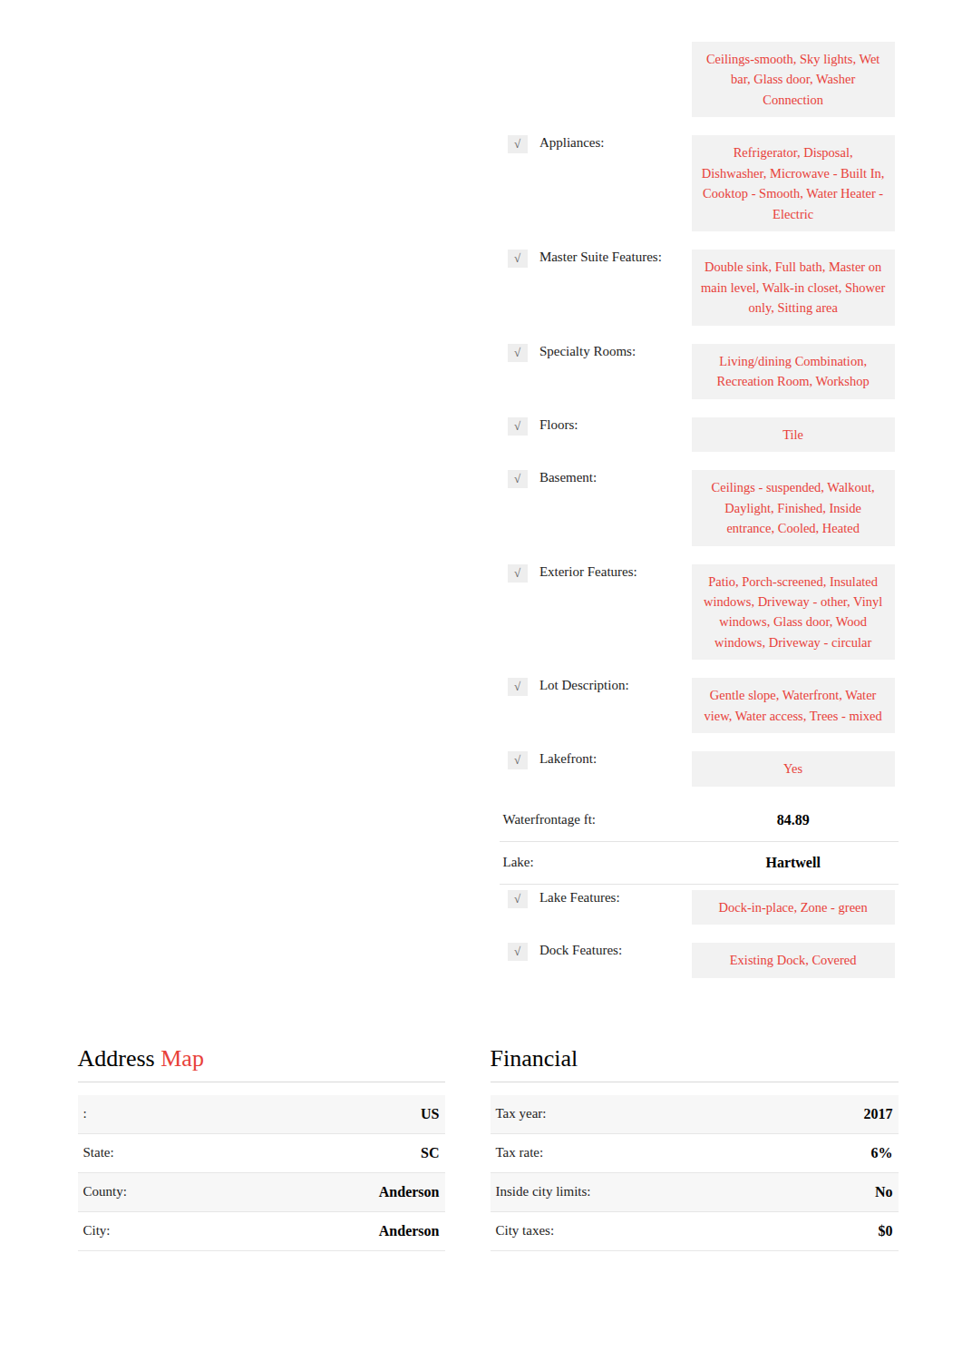| | | Ceilings-smooth, Sky lights, Wet bar, Glass door, Washer Connection |
| √ | Appliances: | Refrigerator, Disposal, Dishwasher, Microwave - Built In, Cooktop - Smooth, Water Heater - Electric |
| √ | Master Suite Features: | Double sink, Full bath, Master on main level, Walk-in closet, Shower only, Sitting area |
| √ | Specialty Rooms: | Living/dining Combination, Recreation Room, Workshop |
| √ | Floors: | Tile |
| √ | Basement: | Ceilings - suspended, Walkout, Daylight, Finished, Inside entrance, Cooled, Heated |
| √ | Exterior Features: | Patio, Porch-screened, Insulated windows, Driveway - other, Vinyl windows, Glass door, Wood windows, Driveway - circular |
| √ | Lot Description: | Gentle slope, Waterfront, Water view, Water access, Trees - mixed |
| √ | Lakefront: | Yes |
| Waterfrontage ft: | 84.89 |
| Lake: | Hartwell |
| √ | Lake Features: | Dock-in-place, Zone - green |
| √ | Dock Features: | Existing Dock, Covered |
Address Map
| : | US |
| State: | SC |
| County: | Anderson |
| City: | Anderson |
Financial
| Tax year: | 2017 |
| Tax rate: | 6% |
| Inside city limits: | No |
| City taxes: | $0 |